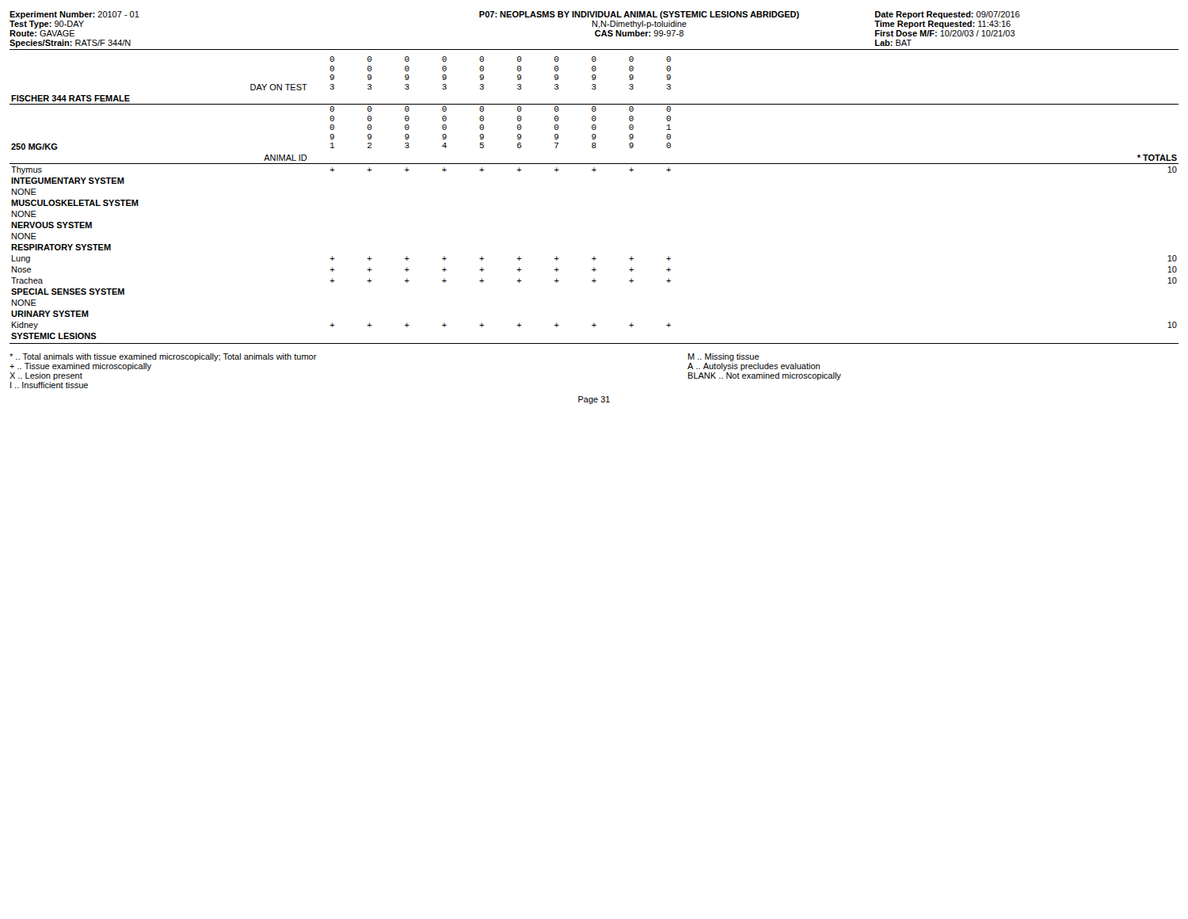| Experiment Number: 20107 - 01 | P07: NEOPLASMS BY INDIVIDUAL ANIMAL (SYSTEMIC LESIONS ABRIDGED) | Date Report Requested: 09/07/2016 |
| Test Type: 90-DAY | N,N-Dimethyl-p-toluidine | Time Report Requested: 11:43:16 |
| Route: GAVAGE | CAS Number: 99-97-8 | First Dose M/F: 10/20/03 / 10/21/03 |
| Species/Strain: RATS/F 344/N | | Lab: BAT |
| DAY ON TEST | 0 0 9 3 | 0 0 9 3 | 0 0 9 3 | 0 0 9 3 | 0 0 9 3 | 0 0 9 3 | 0 0 9 3 | 0 0 9 3 | 0 0 9 3 | 0 0 9 3 | |
| FISCHER 344 RATS FEMALE | | |
| 250 MG/KG | 0 0 0 9 1 | 0 0 0 9 2 | 0 0 0 9 3 | 0 0 0 9 4 | 0 0 0 9 5 | 0 0 0 9 6 | 0 0 0 9 7 | 0 0 0 9 8 | 0 0 0 9 9 | 0 0 1 0 0 | |
| ANIMAL ID | | * TOTALS |
| Thymus | + | + | + | + | + | + | + | + | + | + | 10 |
| INTEGUMENTARY SYSTEM |
| NONE |
| MUSCULOSKELETAL SYSTEM |
| NONE |
| NERVOUS SYSTEM |
| NONE |
| RESPIRATORY SYSTEM |
| Lung | + | + | + | + | + | + | + | + | + | + | 10 |
| Nose | + | + | + | + | + | + | + | + | + | + | 10 |
| Trachea | + | + | + | + | + | + | + | + | + | + | 10 |
| SPECIAL SENSES SYSTEM |
| NONE |
| URINARY SYSTEM |
| Kidney | + | + | + | + | + | + | + | + | + | + | 10 |
| SYSTEMIC LESIONS |
| * .. Total animals with tissue examined microscopically; Total animals with tumor + .. Tissue examined microscopically X .. Lesion present I .. Insufficient tissue | M .. Missing tissue A .. Autolysis precludes evaluation BLANK .. Not examined microscopically |
Page 31